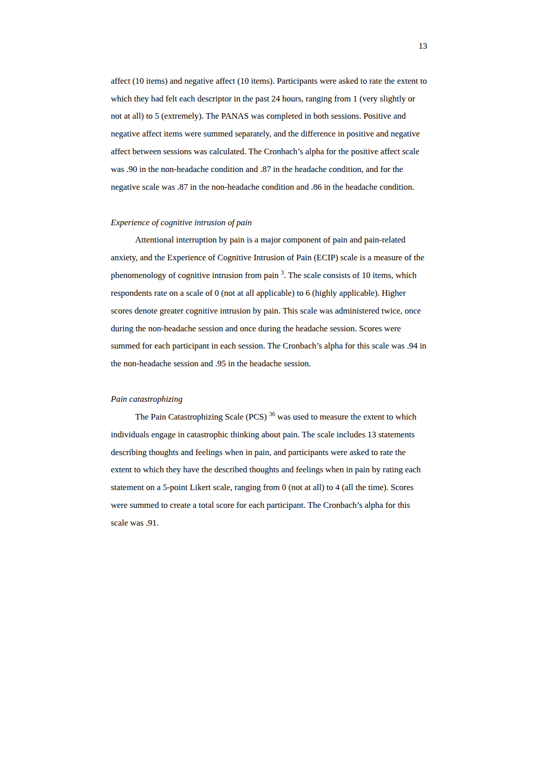13
affect (10 items) and negative affect (10 items). Participants were asked to rate the extent to which they had felt each descriptor in the past 24 hours, ranging from 1 (very slightly or not at all) to 5 (extremely). The PANAS was completed in both sessions. Positive and negative affect items were summed separately, and the difference in positive and negative affect between sessions was calculated. The Cronbach’s alpha for the positive affect scale was .90 in the non-headache condition and .87 in the headache condition, and for the negative scale was .87 in the non-headache condition and .86 in the headache condition.
Experience of cognitive intrusion of pain
Attentional interruption by pain is a major component of pain and pain-related anxiety, and the Experience of Cognitive Intrusion of Pain (ECIP) scale is a measure of the phenomenology of cognitive intrusion from pain 3. The scale consists of 10 items, which respondents rate on a scale of 0 (not at all applicable) to 6 (highly applicable). Higher scores denote greater cognitive intrusion by pain. This scale was administered twice, once during the non-headache session and once during the headache session. Scores were summed for each participant in each session. The Cronbach’s alpha for this scale was .94 in the non-headache session and .95 in the headache session.
Pain catastrophizing
The Pain Catastrophizing Scale (PCS) 36 was used to measure the extent to which individuals engage in catastrophic thinking about pain. The scale includes 13 statements describing thoughts and feelings when in pain, and participants were asked to rate the extent to which they have the described thoughts and feelings when in pain by rating each statement on a 5-point Likert scale, ranging from 0 (not at all) to 4 (all the time). Scores were summed to create a total score for each participant. The Cronbach’s alpha for this scale was .91.